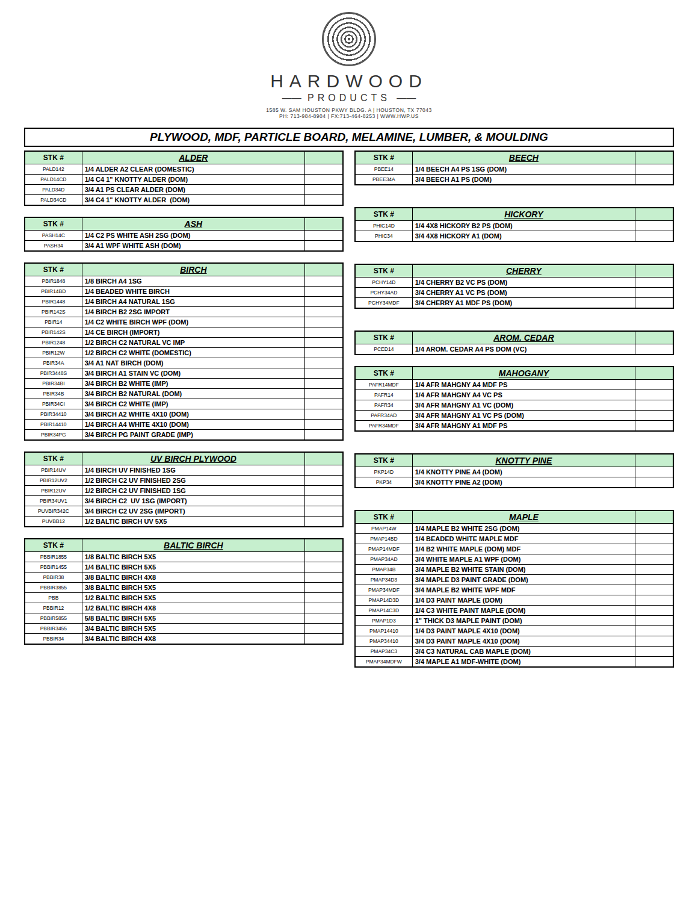HARDWOOD
—— PRODUCTS ——
1585 W. SAM HOUSTON PKWY BLDG. A | HOUSTON, TX 77043
PH: 713-984-8904 | FX:713-464-8253 | WWW.HWP.US
PLYWOOD, MDF, PARTICLE BOARD, MELAMINE, LUMBER, & MOULDING
| STK # | ALDER | |
| --- | --- | --- |
| PALD142 | 1/4 ALDER A2 CLEAR (DOMESTIC) | |
| PALD14CD | 1/4 C4 1" KNOTTY ALDER (DOM) | |
| PALD34D | 3/4 A1 PS CLEAR ALDER (DOM) | |
| PALD34CD | 3/4 C4 1" KNOTTY ALDER (DOM) | |
| STK # | ASH | |
| --- | --- | --- |
| PASH14C | 1/4 C2 PS WHITE ASH 2SG (DOM) | |
| PASH34 | 3/4 A1 WPF WHITE ASH (DOM) | |
| STK # | BIRCH | |
| --- | --- | --- |
| PBIR1848 | 1/8 BIRCH A4 1SG | |
| PBIR14BD | 1/4 BEADED WHITE BIRCH | |
| PBIR1448 | 1/4 BIRCH A4 NATURAL 1SG | |
| PBIR142S | 1/4 BIRCH B2 2SG IMPORT | |
| PBIR14 | 1/4 C2 WHITE BIRCH WPF (DOM) | |
| PBIR142S | 1/4 CE BIRCH (IMPORT) | |
| PBIR1248 | 1/2 BIRCH C2 NATURAL VC IMP | |
| PBIR12W | 1/2 BIRCH C2 WHITE (DOMESTIC) | |
| PBIR34A | 3/4 A1 NAT BIRCH (DOM) | |
| PBIR3448S | 3/4 BIRCH A1 STAIN VC (DOM) | |
| PBIR34BI | 3/4 BIRCH B2 WHITE (IMP) | |
| PBIR34B | 3/4 BIRCH B2 NATURAL (DOM) | |
| PBIR34CI | 3/4 BIRCH C2 WHITE (IMP) | |
| PBIR34410 | 3/4 BIRCH A2 WHITE 4X10 (DOM) | |
| PBIR14410 | 1/4 BIRCH A4 WHITE 4X10 (DOM) | |
| PBIR34PG | 3/4 BIRCH PG PAINT GRADE (IMP) | |
| STK # | UV BIRCH PLYWOOD | |
| --- | --- | --- |
| PBIR14UV | 1/4 BIRCH UV FINISHED 1SG | |
| PBIR12UV2 | 1/2 BIRCH C2 UV FINISHED 2SG | |
| PBIR12UV | 1/2 BIRCH C2 UV FINISHED 1SG | |
| PBIR34UV1 | 3/4 BIRCH C2 UV 1SG (IMPORT) | |
| PUVBIR342C | 3/4 BIRCH C2 UV 2SG (IMPORT) | |
| PUVBB12 | 1/2 BALTIC BIRCH UV 5X5 | |
| STK # | BALTIC BIRCH | |
| --- | --- | --- |
| PBBIR1855 | 1/8 BALTIC BIRCH 5X5 | |
| PBBIR1455 | 1/4 BALTIC BIRCH 5X5 | |
| PBBIR38 | 3/8 BALTIC BIRCH 4X8 | |
| PBBIR3855 | 3/8 BALTIC BIRCH 5X5 | |
| PBB | 1/2 BALTIC BIRCH 5X5 | |
| PBBIR12 | 1/2 BALTIC BIRCH 4X8 | |
| PBBIR5855 | 5/8 BALTIC BIRCH 5X5 | |
| PBBIR3455 | 3/4 BALTIC BIRCH 5X5 | |
| PBBIR34 | 3/4 BALTIC BIRCH 4X8 | |
| STK # | BEECH | |
| --- | --- | --- |
| PBEE14 | 1/4 BEECH A4 PS 1SG (DOM) | |
| PBEE34A | 3/4 BEECH A1 PS (DOM) | |
| STK # | HICKORY | |
| --- | --- | --- |
| PHIC14D | 1/4 4X8 HICKORY B2 PS (DOM) | |
| PHIC34 | 3/4 4X8 HICKORY A1 (DOM) | |
| STK # | CHERRY | |
| --- | --- | --- |
| PCHY14D | 1/4 CHERRY B2 VC PS (DOM) | |
| PCHY34AD | 3/4 CHERRY A1 VC PS (DOM) | |
| PCHY34MDF | 3/4 CHERRY A1 MDF PS (DOM) | |
| STK # | AROM. CEDAR | |
| --- | --- | --- |
| PCED14 | 1/4 AROM. CEDAR A4 PS DOM (VC) | |
| STK # | MAHOGANY | |
| --- | --- | --- |
| PAFR14MDF | 1/4 AFR MAHGNY A4 MDF PS | |
| PAFR14 | 1/4 AFR MAHGNY A4 VC PS | |
| PAFR34 | 3/4 AFR MAHGNY A1 VC (DOM) | |
| PAFR34AD | 3/4 AFR MAHGNY A1 VC PS (DOM) | |
| PAFR34MDF | 3/4 AFR MAHGNY A1 MDF PS | |
| STK # | KNOTTY PINE | |
| --- | --- | --- |
| PKP14D | 1/4 KNOTTY PINE A4 (DOM) | |
| PKP34 | 3/4 KNOTTY PINE A2 (DOM) | |
| STK # | MAPLE | |
| --- | --- | --- |
| PMAP14W | 1/4 MAPLE B2 WHITE 2SG (DOM) | |
| PMAP14BD | 1/4 BEADED WHITE MAPLE MDF | |
| PMAP14MDF | 1/4 B2 WHITE MAPLE (DOM) MDF | |
| PMAP34AD | 3/4 WHITE MAPLE A1 WPF (DOM) | |
| PMAP34B | 3/4 MAPLE B2 WHITE STAIN (DOM) | |
| PMAP34D3 | 3/4 MAPLE D3 PAINT GRADE (DOM) | |
| PMAP34MDF | 3/4 MAPLE B2 WHITE WPF MDF | |
| PMAP14D3D | 1/4 D3 PAINT MAPLE (DOM) | |
| PMAP14C3D | 1/4 C3 WHITE PAINT MAPLE (DOM) | |
| PMAP1D3 | 1" THICK D3 MAPLE PAINT (DOM) | |
| PMAP14410 | 1/4 D3 PAINT MAPLE 4X10 (DOM) | |
| PMAP34410 | 3/4 D3 PAINT MAPLE 4X10 (DOM) | |
| PMAP34C3 | 3/4 C3 NATURAL CAB MAPLE (DOM) | |
| PMAP34MDFW | 3/4 MAPLE A1 MDF-WHITE (DOM) | |